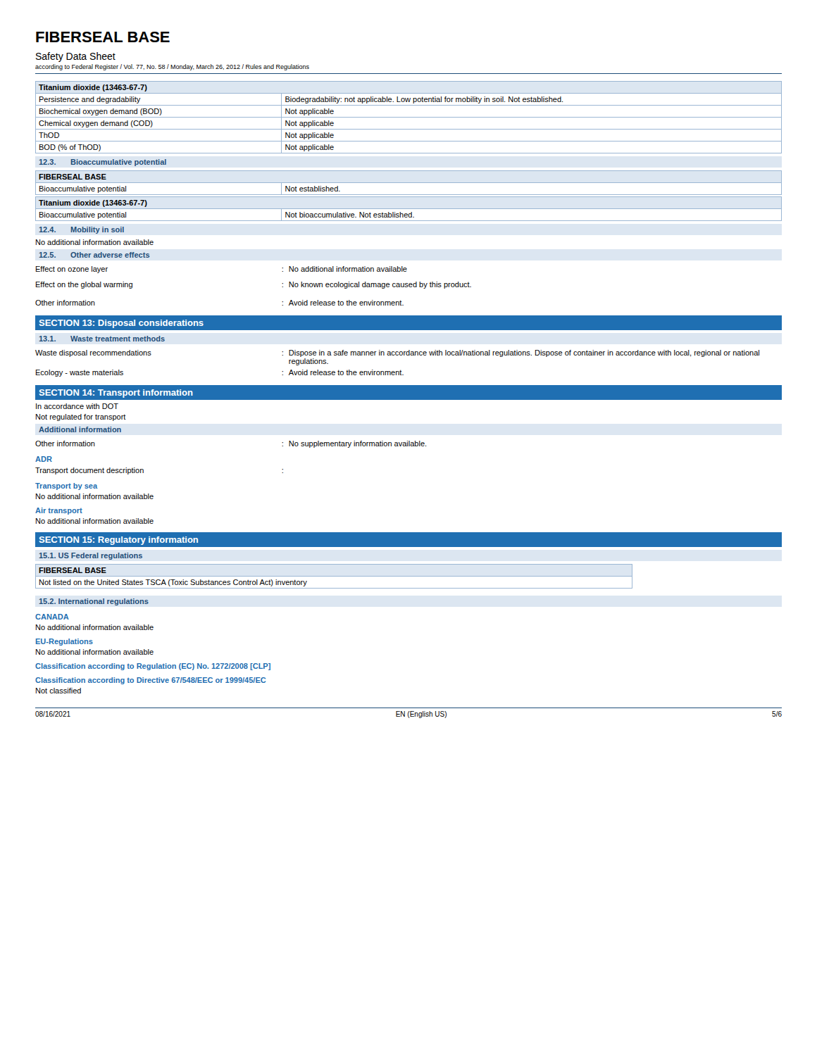FIBERSEAL BASE
Safety Data Sheet
according to Federal Register / Vol. 77, No. 58 / Monday, March 26, 2012 / Rules and Regulations
| Titanium dioxide (13463-67-7) |
| Persistence and degradability | Biodegradability: not applicable. Low potential for mobility in soil. Not established. |
| Biochemical oxygen demand (BOD) | Not applicable |
| Chemical oxygen demand (COD) | Not applicable |
| ThOD | Not applicable |
| BOD (% of ThOD) | Not applicable |
12.3. Bioaccumulative potential
| FIBERSEAL BASE |
| Bioaccumulative potential | Not established. |
| Titanium dioxide (13463-67-7) |
| Bioaccumulative potential | Not bioaccumulative. Not established. |
12.4. Mobility in soil
No additional information available
12.5. Other adverse effects
| Effect on ozone layer | : | No additional information available |
| Effect on the global warming | : | No known ecological damage caused by this product. |
| Other information | : | Avoid release to the environment. |
SECTION 13: Disposal considerations
13.1. Waste treatment methods
| Waste disposal recommendations | : | Dispose in a safe manner in accordance with local/national regulations. Dispose of container in accordance with local, regional or national regulations. |
| Ecology - waste materials | : | Avoid release to the environment. |
SECTION 14: Transport information
In accordance with DOT
Not regulated for transport
Additional information
| Other information | : | No supplementary information available. |
ADR
| Transport document description | : | |
Transport by sea
No additional information available
Air transport
No additional information available
SECTION 15: Regulatory information
15.1. US Federal regulations
| FIBERSEAL BASE |
| Not listed on the United States TSCA (Toxic Substances Control Act) inventory |
15.2. International regulations
CANADA
No additional information available
EU-Regulations
No additional information available
Classification according to Regulation (EC) No. 1272/2008 [CLP]
Classification according to Directive 67/548/EEC or 1999/45/EC
Not classified
08/16/2021 EN (English US) 5/6